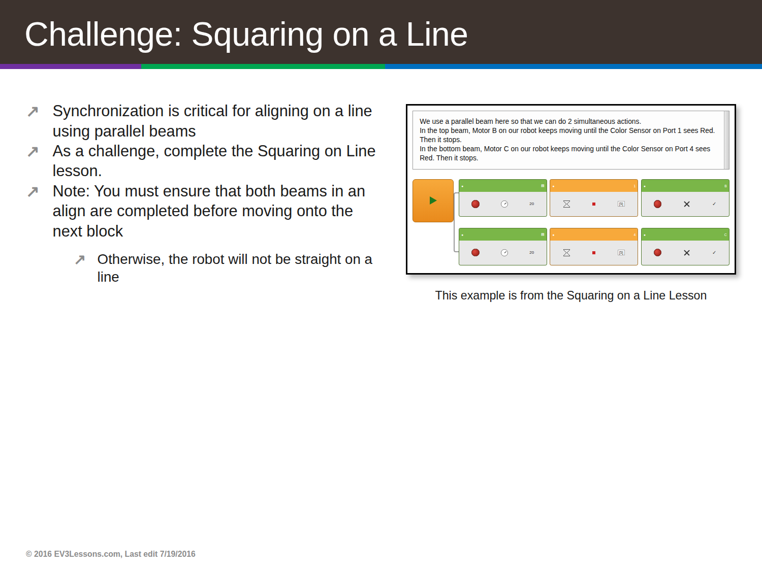Challenge: Squaring on a Line
↗ Synchronization is critical for aligning on a line using parallel beams
↗ As a challenge, complete the Squaring on Line lesson.
↗
Note: You must ensure that both beams in an align are completed before moving onto the next block
↗ Otherwise, the robot will not be straight on a line
We use a parallel beam here so that we can do 2 simultaneous actions.
In the top beam, Motor B on our robot keeps moving until the Color Sensor on Port 1 sees Red. Then it stops.
In the bottom beam, Motor C on our robot keeps moving until the Color Sensor on Port 4 sees Red. Then it stops.
●▤
20
●1
[5]
●B
✓
●▤
20
●4
[5]
●C
✓
This example is from the Squaring on a Line Lesson
© 2016 EV3Lessons.com, Last edit 7/19/2016